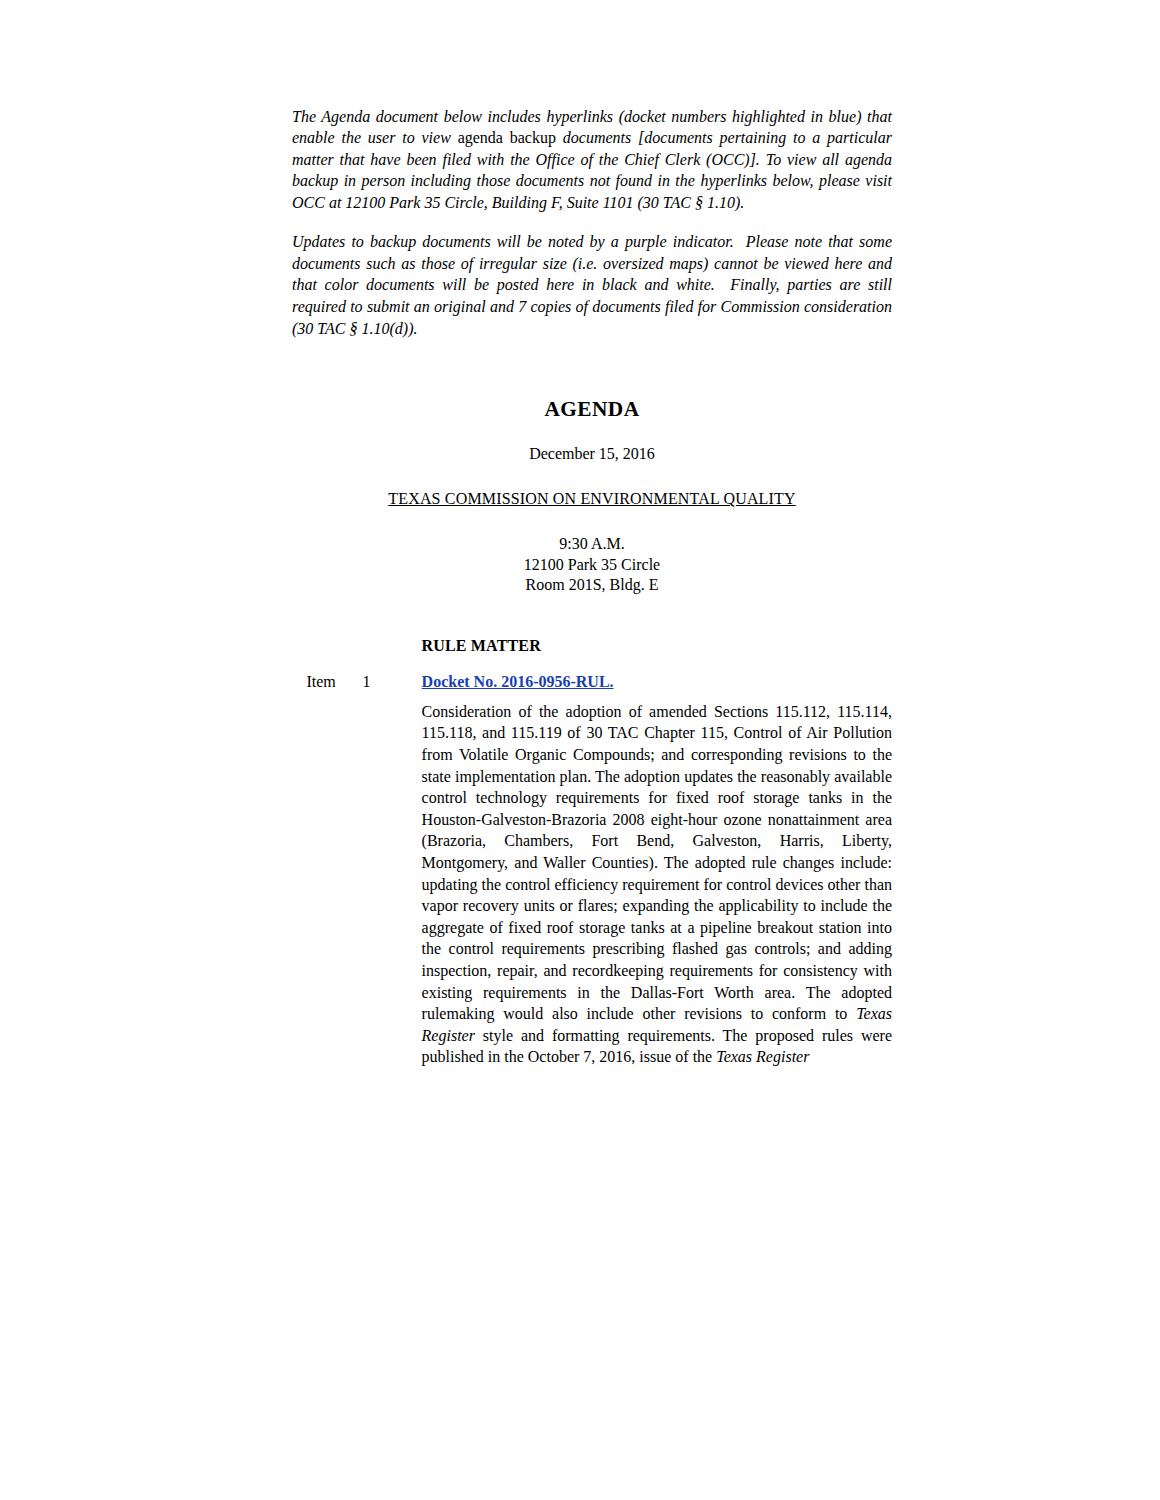The Agenda document below includes hyperlinks (docket numbers highlighted in blue) that enable the user to view agenda backup documents [documents pertaining to a particular matter that have been filed with the Office of the Chief Clerk (OCC)]. To view all agenda backup in person including those documents not found in the hyperlinks below, please visit OCC at 12100 Park 35 Circle, Building F, Suite 1101 (30 TAC § 1.10).
Updates to backup documents will be noted by a purple indicator. Please note that some documents such as those of irregular size (i.e. oversized maps) cannot be viewed here and that color documents will be posted here in black and white. Finally, parties are still required to submit an original and 7 copies of documents filed for Commission consideration (30 TAC § 1.10(d)).
AGENDA
December 15, 2016
TEXAS COMMISSION ON ENVIRONMENTAL QUALITY
9:30 A.M.
12100 Park 35 Circle
Room 201S, Bldg. E
RULE MATTER
Item1
Docket No. 2016-0956-RUL.
Consideration of the adoption of amended Sections 115.112, 115.114, 115.118, and 115.119 of 30 TAC Chapter 115, Control of Air Pollution from Volatile Organic Compounds; and corresponding revisions to the state implementation plan. The adoption updates the reasonably available control technology requirements for fixed roof storage tanks in the Houston-Galveston-Brazoria 2008 eight-hour ozone nonattainment area (Brazoria, Chambers, Fort Bend, Galveston, Harris, Liberty, Montgomery, and Waller Counties). The adopted rule changes include: updating the control efficiency requirement for control devices other than vapor recovery units or flares; expanding the applicability to include the aggregate of fixed roof storage tanks at a pipeline breakout station into the control requirements prescribing flashed gas controls; and adding inspection, repair, and recordkeeping requirements for consistency with existing requirements in the Dallas-Fort Worth area. The adopted rulemaking would also include other revisions to conform to Texas Register style and formatting requirements. The proposed rules were published in the October 7, 2016, issue of the Texas Register